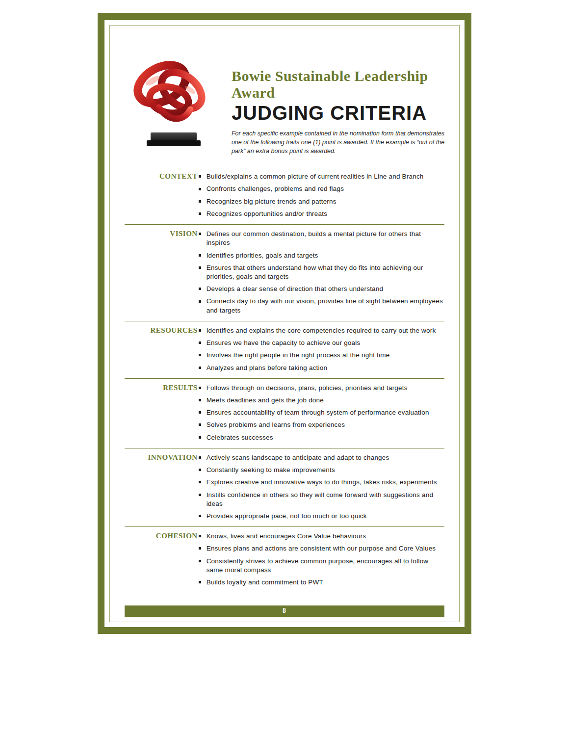Bowie Sustainable Leadership Award
Judging Criteria
For each specific example contained in the nomination form that demonstrates one of the following traits one (1) point is awarded. If the example is “out of the park” an extra bonus point is awarded.
| CONTEXT | Builds/explains a common picture of current realities in Line and Branch Confronts challenges, problems and red flags Recognizes big picture trends and patterns Recognizes opportunities and/or threats |
| VISION | Defines our common destination, builds a mental picture for others that inspires Identifies priorities, goals and targets Ensures that others understand how what they do fits into achieving our priorities, goals and targets Develops a clear sense of direction that others understand Connects day to day with our vision, provides line of sight between employees and targets |
| RESOURCES | Identifies and explains the core competencies required to carry out the work Ensures we have the capacity to achieve our goals Involves the right people in the right process at the right time Analyzes and plans before taking action |
| RESULTS | Follows through on decisions, plans, policies, priorities and targets Meets deadlines and gets the job done Ensures accountability of team through system of performance evaluation Solves problems and learns from experiences Celebrates successes |
| INNOVATION | Actively scans landscape to anticipate and adapt to changes Constantly seeking to make improvements Explores creative and innovative ways to do things, takes risks, experiments Instills confidence in others so they will come forward with suggestions and ideas Provides appropriate pace, not too much or too quick |
| COHESION | Knows, lives and encourages Core Value behaviours Ensures plans and actions are consistent with our purpose and Core Values Consistently strives to achieve common purpose, encourages all to follow same moral compass Builds loyalty and commitment to PWT |
8